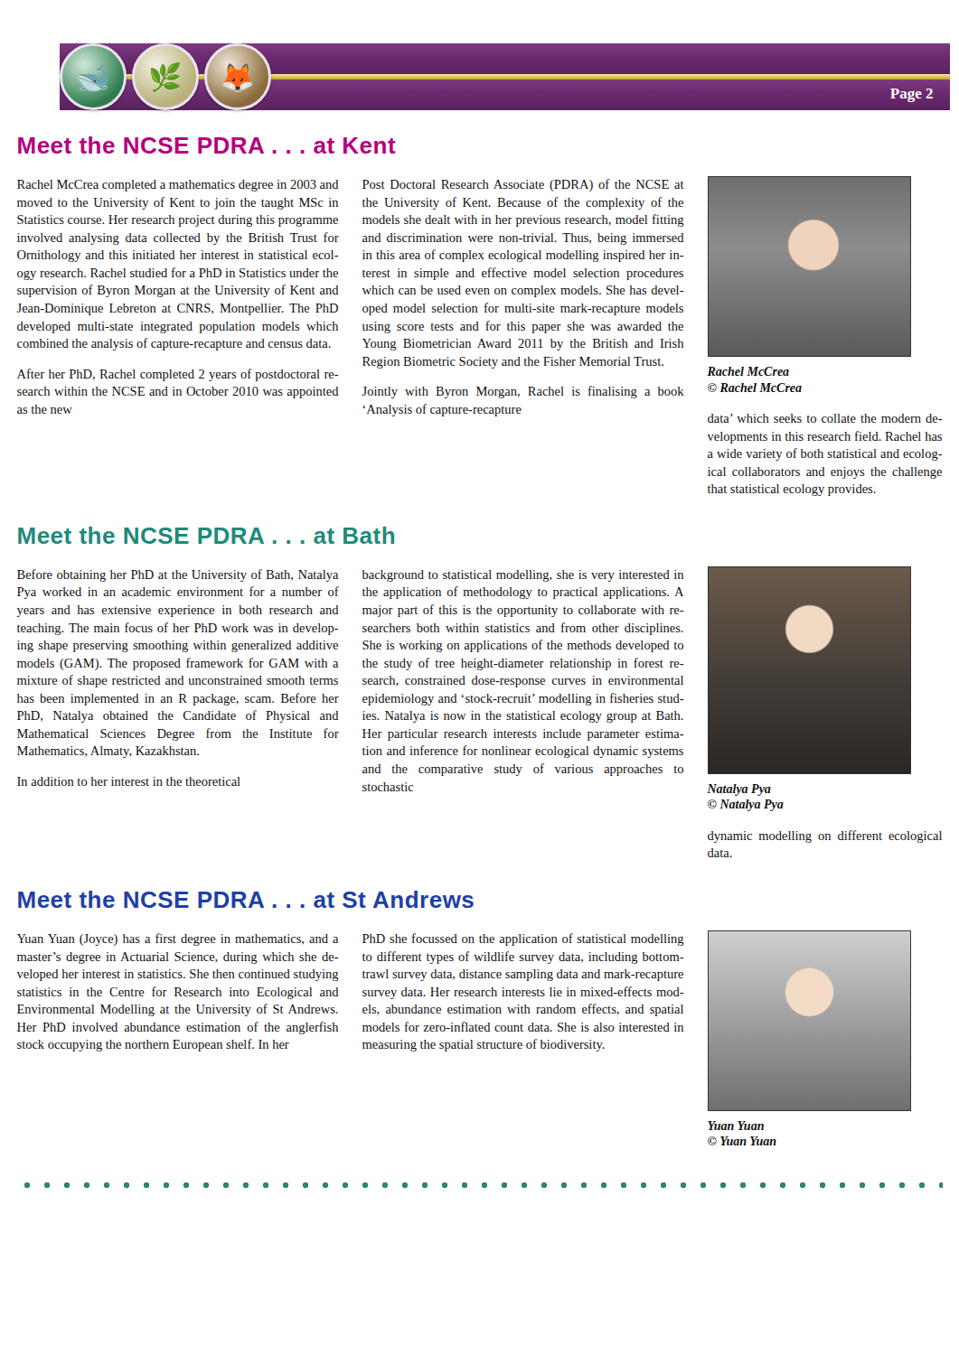Newsletter: May 2012
Page 2
🐋
🌿
🦊
Meet the NCSE PDRA . . . at Kent
Rachel McCrea completed a mathematics degree in 2003 and moved to the University of Kent to join the taught MSc in Statistics course. Her research project during this programme involved analysing data collected by the British Trust for Ornithology and this initiated her interest in statistical ecology research. Rachel studied for a PhD in Statistics under the supervision of Byron Morgan at the University of Kent and Jean-Dominique Lebreton at CNRS, Montpellier. The PhD developed multi-state integrated population models which combined the analysis of capture-recapture and census data.
After her PhD, Rachel completed 2 years of postdoctoral research within the NCSE and in October 2010 was appointed as the new
Post Doctoral Research Associate (PDRA) of the NCSE at the University of Kent. Because of the complexity of the models she dealt with in her previous research, model fitting and discrimination were non-trivial. Thus, being immersed in this area of complex ecological modelling inspired her interest in simple and effective model selection procedures which can be used even on complex models. She has developed model selection for multi-site mark-recapture models using score tests and for this paper she was awarded the Young Biometrician Award 2011 by the British and Irish Region Biometric Society and the Fisher Memorial Trust.
Jointly with Byron Morgan, Rachel is finalising a book ‘Analysis of capture-recapture
Rachel McCrea
© Rachel McCrea
data’ which seeks to collate the modern developments in this research field. Rachel has a wide variety of both statistical and ecological collaborators and enjoys the challenge that statistical ecology provides.
Meet the NCSE PDRA . . . at Bath
Before obtaining her PhD at the University of Bath, Natalya Pya worked in an academic environment for a number of years and has extensive experience in both research and teaching. The main focus of her PhD work was in developing shape preserving smoothing within generalized additive models (GAM). The proposed framework for GAM with a mixture of shape restricted and unconstrained smooth terms has been implemented in an R package, scam. Before her PhD, Natalya obtained the Candidate of Physical and Mathematical Sciences Degree from the Institute for Mathematics, Almaty, Kazakhstan.
In addition to her interest in the theoretical
background to statistical modelling, she is very interested in the application of methodology to practical applications. A major part of this is the opportunity to collaborate with researchers both within statistics and from other disciplines. She is working on applications of the methods developed to the study of tree height-diameter relationship in forest research, constrained dose-response curves in environmental epidemiology and ‘stock-recruit’ modelling in fisheries studies. Natalya is now in the statistical ecology group at Bath. Her particular research interests include parameter estimation and inference for nonlinear ecological dynamic systems and the comparative study of various approaches to stochastic
Natalya Pya
© Natalya Pya
dynamic modelling on different ecological data.
Meet the NCSE PDRA . . . at St Andrews
Yuan Yuan (Joyce) has a first degree in mathematics, and a master’s degree in Actuarial Science, during which she developed her interest in statistics. She then continued studying statistics in the Centre for Research into Ecological and Environmental Modelling at the University of St Andrews. Her PhD involved abundance estimation of the anglerfish stock occupying the northern European shelf. In her
PhD she focussed on the application of statistical modelling to different types of wildlife survey data, including bottom-trawl survey data, distance sampling data and mark-recapture survey data. Her research interests lie in mixed-effects models, abundance estimation with random effects, and spatial models for zero-inflated count data. She is also interested in measuring the spatial structure of biodiversity.
Yuan Yuan
© Yuan Yuan